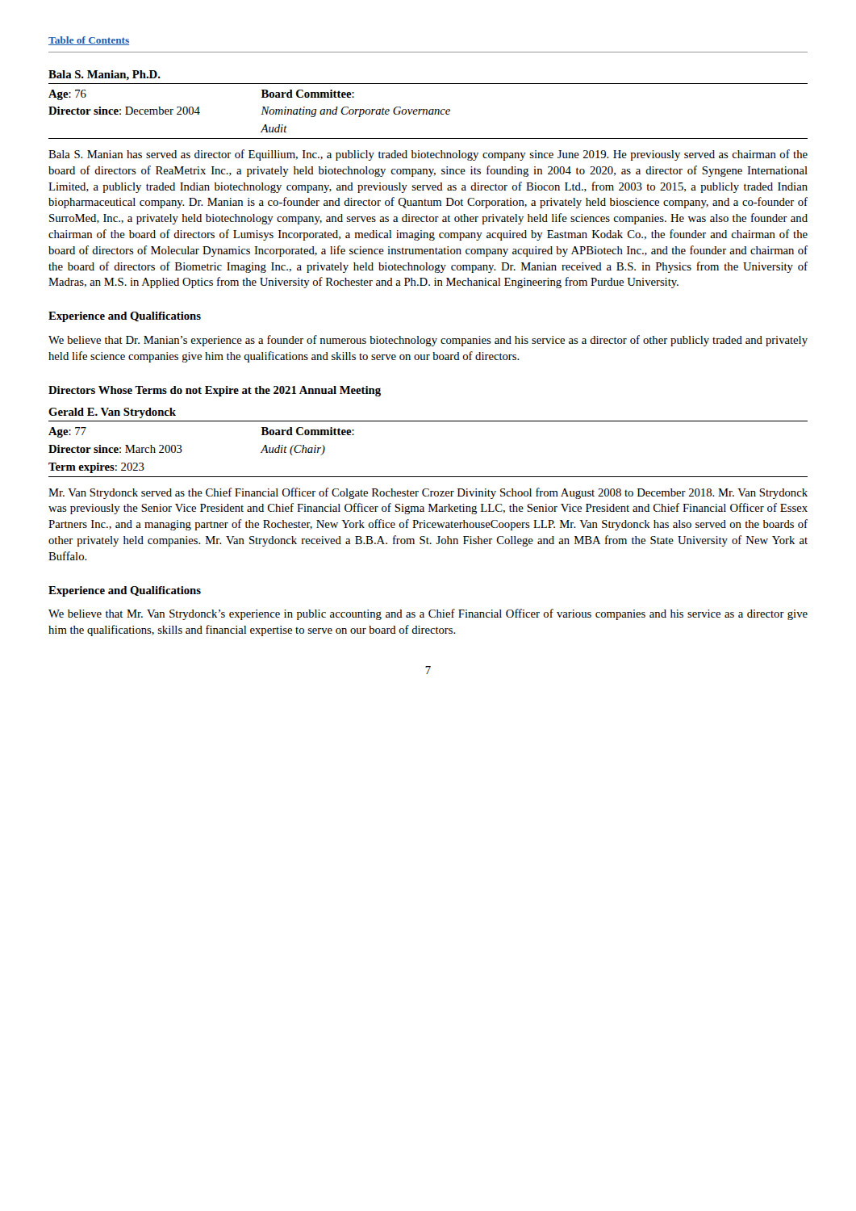Table of Contents
Bala S. Manian, Ph.D.
| Age : 76 | Board Committee : |
| Director since : December 2004 | Nominating and Corporate Governance |
| | Audit |
Bala S. Manian has served as director of Equillium, Inc., a publicly traded biotechnology company since June 2019. He previously served as chairman of the board of directors of ReaMetrix Inc., a privately held biotechnology company, since its founding in 2004 to 2020, as a director of Syngene International Limited, a publicly traded Indian biotechnology company, and previously served as a director of Biocon Ltd., from 2003 to 2015, a publicly traded Indian biopharmaceutical company. Dr. Manian is a co-founder and director of Quantum Dot Corporation, a privately held bioscience company, and a co-founder of SurroMed, Inc., a privately held biotechnology company, and serves as a director at other privately held life sciences companies. He was also the founder and chairman of the board of directors of Lumisys Incorporated, a medical imaging company acquired by Eastman Kodak Co., the founder and chairman of the board of directors of Molecular Dynamics Incorporated, a life science instrumentation company acquired by APBiotech Inc., and the founder and chairman of the board of directors of Biometric Imaging Inc., a privately held biotechnology company. Dr. Manian received a B.S. in Physics from the University of Madras, an M.S. in Applied Optics from the University of Rochester and a Ph.D. in Mechanical Engineering from Purdue University.
Experience and Qualifications
We believe that Dr. Manian’s experience as a founder of numerous biotechnology companies and his service as a director of other publicly traded and privately held life science companies give him the qualifications and skills to serve on our board of directors.
Directors Whose Terms do not Expire at the 2021 Annual Meeting
Gerald E. Van Strydonck
| Age : 77 | Board Committee : |
| Director since : March 2003 | Audit (Chair) |
| Term expires : 2023 | |
Mr. Van Strydonck served as the Chief Financial Officer of Colgate Rochester Crozer Divinity School from August 2008 to December 2018. Mr. Van Strydonck was previously the Senior Vice President and Chief Financial Officer of Sigma Marketing LLC, the Senior Vice President and Chief Financial Officer of Essex Partners Inc., and a managing partner of the Rochester, New York office of PricewaterhouseCoopers LLP. Mr. Van Strydonck has also served on the boards of other privately held companies. Mr. Van Strydonck received a B.B.A. from St. John Fisher College and an MBA from the State University of New York at Buffalo.
Experience and Qualifications
We believe that Mr. Van Strydonck’s experience in public accounting and as a Chief Financial Officer of various companies and his service as a director give him the qualifications, skills and financial expertise to serve on our board of directors.
7